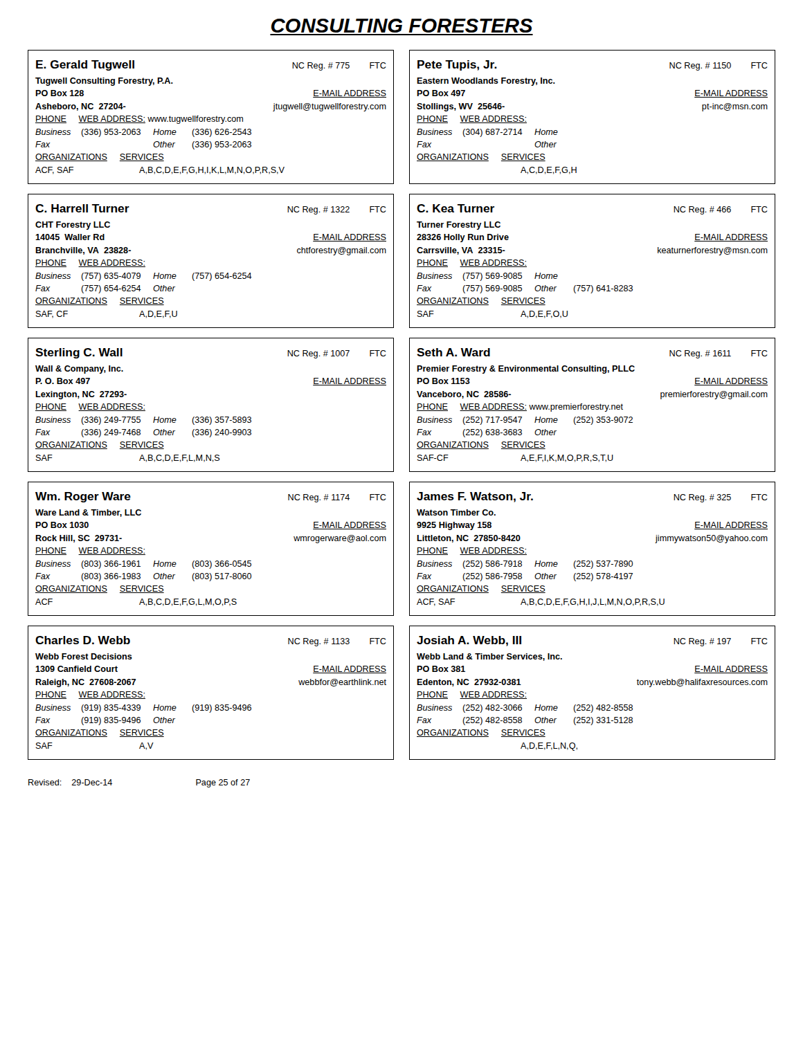CONSULTING FORESTERS
E. Gerald Tugwell NC Reg. # 775FTC
Tugwell Consulting Forestry, P.A.
PO Box 128 E-MAIL ADDRESS
Asheboro, NC 27204- jtugwell@tugwellforestry.com
PHONE WEB ADDRESS: www.tugwellforestry.com
| Business | (336) 953-2063 | Home | (336) 626-2543 |
| Fax | | Other | (336) 953-2063 |
ORGANIZATIONS SERVICES
ACF, SAF A,B,C,D,E,F,G,H,I,K,L,M,N,O,P,R,S,V
Pete Tupis, Jr. NC Reg. # 1150FTC
Eastern Woodlands Forestry, Inc.
PO Box 497 E-MAIL ADDRESS
Stollings, WV 25646- pt-inc@msn.com
PHONE WEB ADDRESS:
| Business | (304) 687-2714 | Home | |
| Fax | | Other | |
ORGANIZATIONS SERVICES
A,C,D,E,F,G,H
C. Harrell Turner NC Reg. # 1322FTC
CHT Forestry LLC
14045 Waller Rd E-MAIL ADDRESS
Branchville, VA 23828- chtforestry@gmail.com
PHONE WEB ADDRESS:
| Business | (757) 635-4079 | Home | (757) 654-6254 |
| Fax | (757) 654-6254 | Other | |
ORGANIZATIONS SERVICES
SAF, CF A,D,E,F,U
C. Kea Turner NC Reg. # 466FTC
Turner Forestry LLC
28326 Holly Run Drive E-MAIL ADDRESS
Carrsville, VA 23315- keaturnerforestry@msn.com
PHONE WEB ADDRESS:
| Business | (757) 569-9085 | Home | |
| Fax | (757) 569-9085 | Other | (757) 641-8283 |
ORGANIZATIONS SERVICES
SAF A,D,E,F,O,U
Sterling C. Wall NC Reg. # 1007FTC
Wall & Company, Inc.
P. O. Box 497 E-MAIL ADDRESS
Lexington, NC 27293-
PHONE WEB ADDRESS:
| Business | (336) 249-7755 | Home | (336) 357-5893 |
| Fax | (336) 249-7468 | Other | (336) 240-9903 |
ORGANIZATIONS SERVICES
SAF A,B,C,D,E,F,L,M,N,S
Seth A. Ward NC Reg. # 1611FTC
Premier Forestry & Environmental Consulting, PLLC
PO Box 1153 E-MAIL ADDRESS
Vanceboro, NC 28586- premierforestry@gmail.com
PHONE WEB ADDRESS: www.premierforestry.net
| Business | (252) 717-9547 | Home | (252) 353-9072 |
| Fax | (252) 638-3683 | Other | |
ORGANIZATIONS SERVICES
SAF-CF A,E,F,I,K,M,O,P,R,S,T,U
Wm. Roger Ware NC Reg. # 1174FTC
Ware Land & Timber, LLC
PO Box 1030 E-MAIL ADDRESS
Rock Hill, SC 29731- wmrogerware@aol.com
PHONE WEB ADDRESS:
| Business | (803) 366-1961 | Home | (803) 366-0545 |
| Fax | (803) 366-1983 | Other | (803) 517-8060 |
ORGANIZATIONS SERVICES
ACF A,B,C,D,E,F,G,L,M,O,P,S
James F. Watson, Jr. NC Reg. # 325FTC
Watson Timber Co.
9925 Highway 158 E-MAIL ADDRESS
Littleton, NC 27850-8420 jimmywatson50@yahoo.com
PHONE WEB ADDRESS:
| Business | (252) 586-7918 | Home | (252) 537-7890 |
| Fax | (252) 586-7958 | Other | (252) 578-4197 |
ORGANIZATIONS SERVICES
ACF, SAF A,B,C,D,E,F,G,H,I,J,L,M,N,O,P,R,S,U
Charles D. Webb NC Reg. # 1133FTC
Webb Forest Decisions
1309 Canfield Court E-MAIL ADDRESS
Raleigh, NC 27608-2067 webbfor@earthlink.net
PHONE WEB ADDRESS:
| Business | (919) 835-4339 | Home | (919) 835-9496 |
| Fax | (919) 835-9496 | Other | |
ORGANIZATIONS SERVICES
SAF A,V
Josiah A. Webb, III NC Reg. # 197FTC
Webb Land & Timber Services, Inc.
PO Box 381 E-MAIL ADDRESS
Edenton, NC 27932-0381 tony.webb@halifaxresources.com
PHONE WEB ADDRESS:
| Business | (252) 482-3066 | Home | (252) 482-8558 |
| Fax | (252) 482-8558 | Other | (252) 331-5128 |
ORGANIZATIONS SERVICES
A,D,E,F,L,N,Q,
Revised: 29-Dec-14 Page 25 of 27